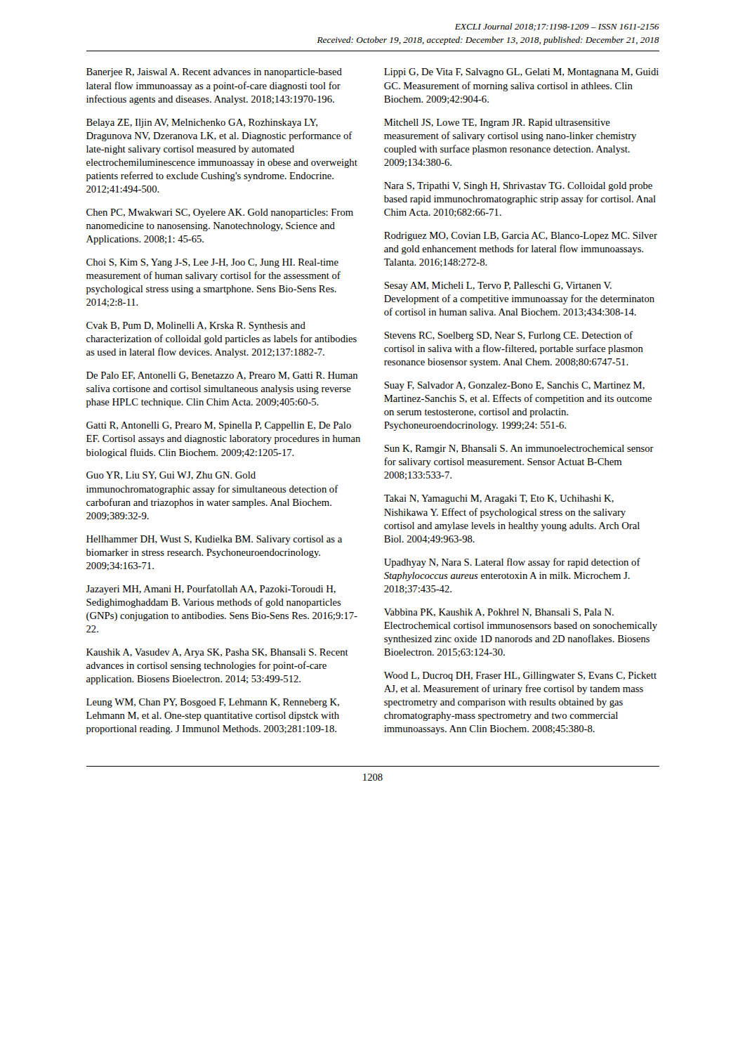EXCLI Journal 2018;17:1198-1209 – ISSN 1611-2156
Received: October 19, 2018, accepted: December 13, 2018, published: December 21, 2018
Banerjee R, Jaiswal A. Recent advances in nanoparticle-based lateral flow immunoassay as a point-of-care diagnosti tool for infectious agents and diseases. Analyst. 2018;143:1970-196.
Belaya ZE, Iljin AV, Melnichenko GA, Rozhinskaya LY, Dragunova NV, Dzeranova LK, et al. Diagnostic performance of late-night salivary cortisol measured by automated electrochemiluminescence immunoassay in obese and overweight patients referred to exclude Cushing's syndrome. Endocrine. 2012;41:494-500.
Chen PC, Mwakwari SC, Oyelere AK. Gold nanoparticles: From nanomedicine to nanosensing. Nanotechnology, Science and Applications. 2008;1: 45-65.
Choi S, Kim S, Yang J-S, Lee J-H, Joo C, Jung HI. Real-time measurement of human salivary cortisol for the assessment of psychological stress using a smartphone. Sens Bio-Sens Res. 2014;2:8-11.
Cvak B, Pum D, Molinelli A, Krska R. Synthesis and characterization of colloidal gold particles as labels for antibodies as used in lateral flow devices. Analyst. 2012;137:1882-7.
De Palo EF, Antonelli G, Benetazzo A, Prearo M, Gatti R. Human saliva cortisone and cortisol simultaneous analysis using reverse phase HPLC technique. Clin Chim Acta. 2009;405:60-5.
Gatti R, Antonelli G, Prearo M, Spinella P, Cappellin E, De Palo EF. Cortisol assays and diagnostic laboratory procedures in human biological fluids. Clin Biochem. 2009;42:1205-17.
Guo YR, Liu SY, Gui WJ, Zhu GN. Gold immunochromatographic assay for simultaneous detection of carbofuran and triazophos in water samples. Anal Biochem. 2009;389:32-9.
Hellhammer DH, Wust S, Kudielka BM. Salivary cortisol as a biomarker in stress research. Psychoneuroendocrinology. 2009;34:163-71.
Jazayeri MH, Amani H, Pourfatollah AA, Pazoki-Toroudi H, Sedighimoghaddam B. Various methods of gold nanoparticles (GNPs) conjugation to antibodies. Sens Bio-Sens Res. 2016;9:17-22.
Kaushik A, Vasudev A, Arya SK, Pasha SK, Bhansali S. Recent advances in cortisol sensing technologies for point-of-care application. Biosens Bioelectron. 2014; 53:499-512.
Leung WM, Chan PY, Bosgoed F, Lehmann K, Renneberg K, Lehmann M, et al. One-step quantitative cortisol dipstck with proportional reading. J Immunol Methods. 2003;281:109-18.
Lippi G, De Vita F, Salvagno GL, Gelati M, Montagnana M, Guidi GC. Measurement of morning saliva cortisol in athlees. Clin Biochem. 2009;42:904-6.
Mitchell JS, Lowe TE, Ingram JR. Rapid ultrasensitive measurement of salivary cortisol using nano-linker chemistry coupled with surface plasmon resonance detection. Analyst. 2009;134:380-6.
Nara S, Tripathi V, Singh H, Shrivastav TG. Colloidal gold probe based rapid immunochromatographic strip assay for cortisol. Anal Chim Acta. 2010;682:66-71.
Rodriguez MO, Covian LB, Garcia AC, Blanco-Lopez MC. Silver and gold enhancement methods for lateral flow immunoassays. Talanta. 2016;148:272-8.
Sesay AM, Micheli L, Tervo P, Palleschi G, Virtanen V. Development of a competitive immunoassay for the determinaton of cortisol in human saliva. Anal Biochem. 2013;434:308-14.
Stevens RC, Soelberg SD, Near S, Furlong CE. Detection of cortisol in saliva with a flow-filtered, portable surface plasmon resonance biosensor system. Anal Chem. 2008;80:6747-51.
Suay F, Salvador A, Gonzalez-Bono E, Sanchis C, Martinez M, Martinez-Sanchis S, et al. Effects of competition and its outcome on serum testosterone, cortisol and prolactin. Psychoneuroendocrinology. 1999;24: 551-6.
Sun K, Ramgir N, Bhansali S. An immunoelectrochemical sensor for salivary cortisol measurement. Sensor Actuat B-Chem 2008;133:533-7.
Takai N, Yamaguchi M, Aragaki T, Eto K, Uchihashi K, Nishikawa Y. Effect of psychological stress on the salivary cortisol and amylase levels in healthy young adults. Arch Oral Biol. 2004;49:963-98.
Upadhyay N, Nara S. Lateral flow assay for rapid detection of Staphylococcus aureus enterotoxin A in milk. Microchem J. 2018;37:435-42.
Vabbina PK, Kaushik A, Pokhrel N, Bhansali S, Pala N. Electrochemical cortisol immunosensors based on sonochemically synthesized zinc oxide 1D nanorods and 2D nanoflakes. Biosens Bioelectron. 2015;63:124-30.
Wood L, Ducroq DH, Fraser HL, Gillingwater S, Evans C, Pickett AJ, et al. Measurement of urinary free cortisol by tandem mass spectrometry and comparison with results obtained by gas chromatography-mass spectrometry and two commercial immunoassays. Ann Clin Biochem. 2008;45:380-8.
1208